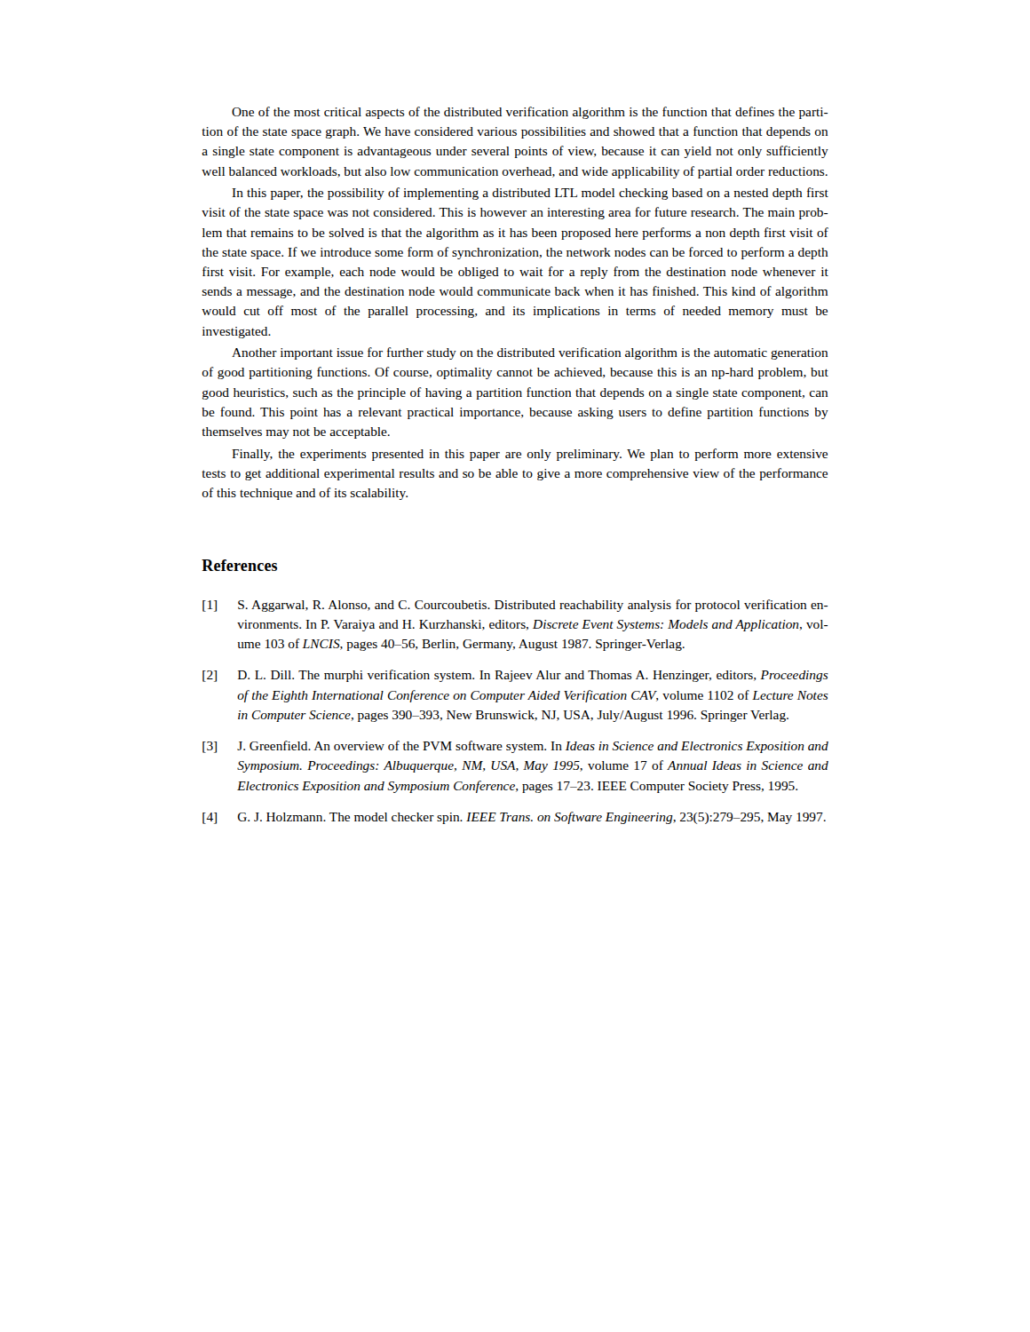One of the most critical aspects of the distributed verification algorithm is the function that defines the partition of the state space graph. We have considered various possibilities and showed that a function that depends on a single state component is advantageous under several points of view, because it can yield not only sufficiently well balanced workloads, but also low communication overhead, and wide applicability of partial order reductions.
In this paper, the possibility of implementing a distributed LTL model checking based on a nested depth first visit of the state space was not considered. This is however an interesting area for future research. The main problem that remains to be solved is that the algorithm as it has been proposed here performs a non depth first visit of the state space. If we introduce some form of synchronization, the network nodes can be forced to perform a depth first visit. For example, each node would be obliged to wait for a reply from the destination node whenever it sends a message, and the destination node would communicate back when it has finished. This kind of algorithm would cut off most of the parallel processing, and its implications in terms of needed memory must be investigated.
Another important issue for further study on the distributed verification algorithm is the automatic generation of good partitioning functions. Of course, optimality cannot be achieved, because this is an np-hard problem, but good heuristics, such as the principle of having a partition function that depends on a single state component, can be found. This point has a relevant practical importance, because asking users to define partition functions by themselves may not be acceptable.
Finally, the experiments presented in this paper are only preliminary. We plan to perform more extensive tests to get additional experimental results and so be able to give a more comprehensive view of the performance of this technique and of its scalability.
References
[1] S. Aggarwal, R. Alonso, and C. Courcoubetis. Distributed reachability analysis for protocol verification environments. In P. Varaiya and H. Kurzhanski, editors, Discrete Event Systems: Models and Application, volume 103 of LNCIS, pages 40–56, Berlin, Germany, August 1987. Springer-Verlag.
[2] D. L. Dill. The murphi verification system. In Rajeev Alur and Thomas A. Henzinger, editors, Proceedings of the Eighth International Conference on Computer Aided Verification CAV, volume 1102 of Lecture Notes in Computer Science, pages 390–393, New Brunswick, NJ, USA, July/August 1996. Springer Verlag.
[3] J. Greenfield. An overview of the PVM software system. In Ideas in Science and Electronics Exposition and Symposium. Proceedings: Albuquerque, NM, USA, May 1995, volume 17 of Annual Ideas in Science and Electronics Exposition and Symposium Conference, pages 17–23. IEEE Computer Society Press, 1995.
[4] G. J. Holzmann. The model checker spin. IEEE Trans. on Software Engineering, 23(5):279–295, May 1997.